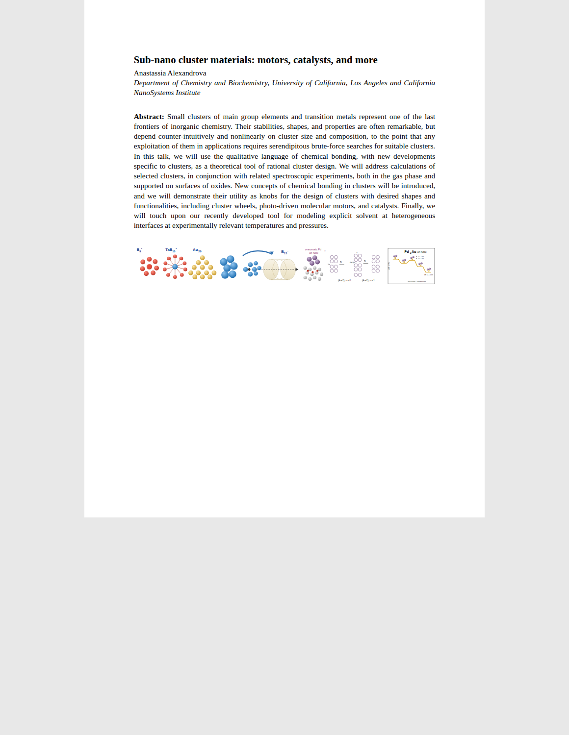Sub-nano cluster materials: motors, catalysts, and more
Anastassia Alexandrova
Department of Chemistry and Biochemistry, University of California, Los Angeles and California NanoSystems Institute
Abstract: Small clusters of main group elements and transition metals represent one of the last frontiers of inorganic chemistry. Their stabilities, shapes, and properties are often remarkable, but depend counter-intuitively and nonlinearly on cluster size and composition, to the point that any exploitation of them in applications requires serendipitous brute-force searches for suitable clusters. In this talk, we will use the qualitative language of chemical bonding, with new developments specific to clusters, as a theoretical tool of rational cluster design. We will address calculations of selected clusters, in conjunction with related spectroscopic experiments, both in the gas phase and supported on surfaces of oxides. New concepts of chemical bonding in clusters will be introduced, and we will demonstrate their utility as knobs for the design of clusters with desired shapes and functionalities, including cluster wheels, photo-driven molecular motors, and catalysts. Finally, we will touch upon our recently developed tool for modeling explicit solvent at heterogeneous interfaces at experimentally relevant temperatures and pressures.
B 9 - TaB 10 - Au 20 B 13 - σ-aromatic Pd 4 on rutile 5s ⇅ (4n+2), n = 0 4d/4p z ⇅ (4n+2), n = 1 Pd 4 Au on rutile ΔE (eV) Reaction Coordinates Eₐ = 1.2 eV Eₑ = 0.7 eV ΔE = -1.1 eV